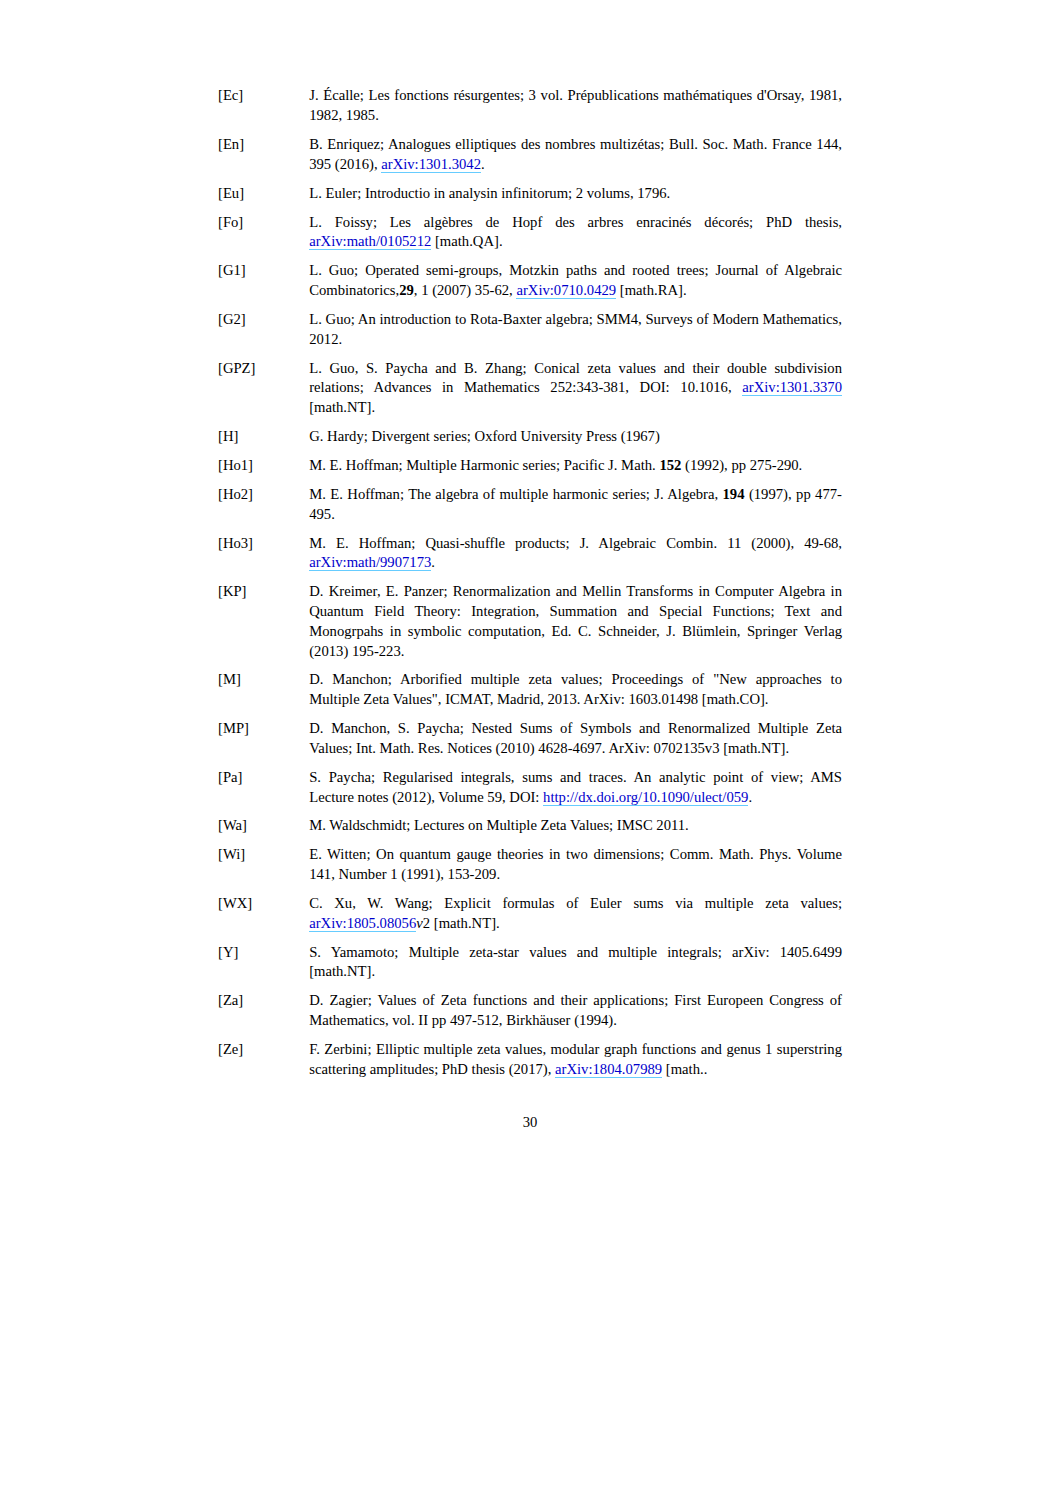[Ec]
J. Écalle; Les fonctions résurgentes; 3 vol. Prépublications mathématiques d'Orsay, 1981, 1982, 1985.
[En]
B. Enriquez; Analogues elliptiques des nombres multizétas; Bull. Soc. Math. France 144, 395 (2016), arXiv:1301.3042.
[Eu]
L. Euler; Introductio in analysin infinitorum; 2 volums, 1796.
[Fo]
L. Foissy; Les algèbres de Hopf des arbres enracinés décorés; PhD thesis, arXiv:math/0105212 [math.QA].
[G1]
L. Guo; Operated semi-groups, Motzkin paths and rooted trees; Journal of Algebraic Combinatorics,29, 1 (2007) 35-62, arXiv:0710.0429 [math.RA].
[G2]
L. Guo; An introduction to Rota-Baxter algebra; SMM4, Surveys of Modern Mathematics, 2012.
[GPZ]
L. Guo, S. Paycha and B. Zhang; Conical zeta values and their double subdivision relations; Advances in Mathematics 252:343-381, DOI: 10.1016, arXiv:1301.3370 [math.NT].
[H]
G. Hardy; Divergent series; Oxford University Press (1967)
[Ho1]
M. E. Hoffman; Multiple Harmonic series; Pacific J. Math. 152 (1992), pp 275-290.
[Ho2]
M. E. Hoffman; The algebra of multiple harmonic series; J. Algebra, 194 (1997), pp 477-495.
[Ho3]
M. E. Hoffman; Quasi-shuffle products; J. Algebraic Combin. 11 (2000), 49-68, arXiv:math/9907173.
[KP]
D. Kreimer, E. Panzer; Renormalization and Mellin Transforms in Computer Algebra in Quantum Field Theory: Integration, Summation and Special Functions; Text and Monogrpahs in symbolic computation, Ed. C. Schneider, J. Blümlein, Springer Verlag (2013) 195-223.
[M]
D. Manchon; Arborified multiple zeta values; Proceedings of "New approaches to Multiple Zeta Values", ICMAT, Madrid, 2013. ArXiv: 1603.01498 [math.CO].
[MP]
D. Manchon, S. Paycha; Nested Sums of Symbols and Renormalized Multiple Zeta Values; Int. Math. Res. Notices (2010) 4628-4697. ArXiv: 0702135v3 [math.NT].
[Pa]
S. Paycha; Regularised integrals, sums and traces. An analytic point of view; AMS Lecture notes (2012), Volume 59, DOI: http://dx.doi.org/10.1090/ulect/059.
[Wa]
M. Waldschmidt; Lectures on Multiple Zeta Values; IMSC 2011.
[Wi]
E. Witten; On quantum gauge theories in two dimensions; Comm. Math. Phys. Volume 141, Number 1 (1991), 153-209.
[WX]
C. Xu, W. Wang; Explicit formulas of Euler sums via multiple zeta values; arXiv:1805.08056 v2 [math.NT].
[Y]
S. Yamamoto; Multiple zeta-star values and multiple integrals; arXiv: 1405.6499 [math.NT].
[Za]
D. Zagier; Values of Zeta functions and their applications; First Europeen Congress of Mathematics, vol. II pp 497-512, Birkhäuser (1994).
[Ze]
F. Zerbini; Elliptic multiple zeta values, modular graph functions and genus 1 superstring scattering amplitudes; PhD thesis (2017), arXiv:1804.07989 [math..
30